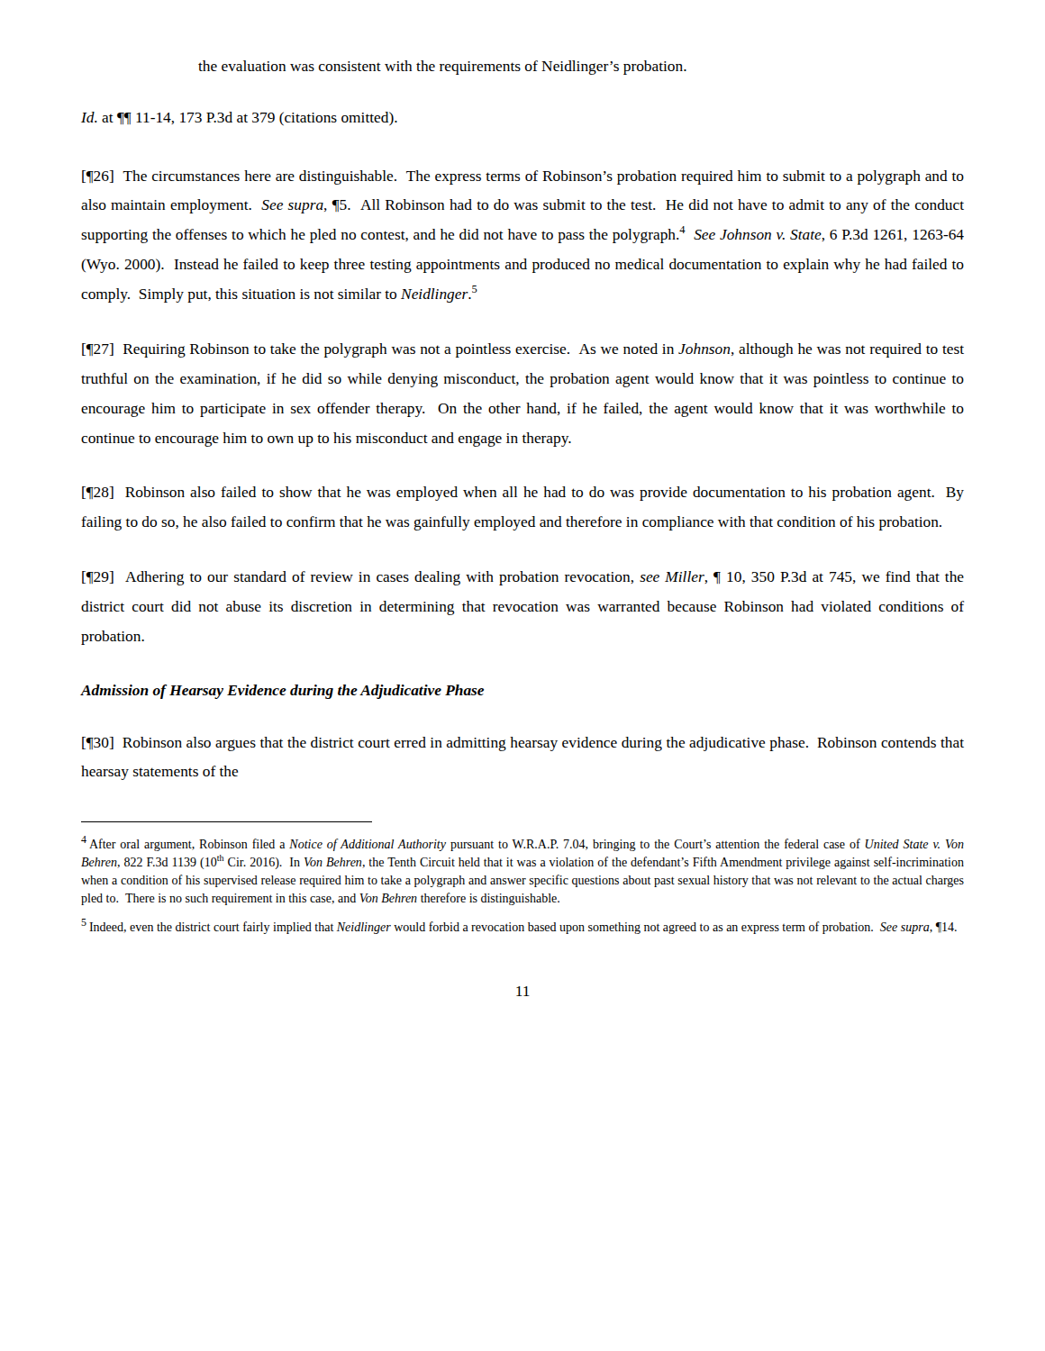the evaluation was consistent with the requirements of Neidlinger’s probation.
Id. at ¶¶ 11-14, 173 P.3d at 379 (citations omitted).
[¶26] The circumstances here are distinguishable. The express terms of Robinson’s probation required him to submit to a polygraph and to also maintain employment. See supra, ¶5. All Robinson had to do was submit to the test. He did not have to admit to any of the conduct supporting the offenses to which he pled no contest, and he did not have to pass the polygraph.4 See Johnson v. State, 6 P.3d 1261, 1263-64 (Wyo. 2000). Instead he failed to keep three testing appointments and produced no medical documentation to explain why he had failed to comply. Simply put, this situation is not similar to Neidlinger.5
[¶27] Requiring Robinson to take the polygraph was not a pointless exercise. As we noted in Johnson, although he was not required to test truthful on the examination, if he did so while denying misconduct, the probation agent would know that it was pointless to continue to encourage him to participate in sex offender therapy. On the other hand, if he failed, the agent would know that it was worthwhile to continue to encourage him to own up to his misconduct and engage in therapy.
[¶28] Robinson also failed to show that he was employed when all he had to do was provide documentation to his probation agent. By failing to do so, he also failed to confirm that he was gainfully employed and therefore in compliance with that condition of his probation.
[¶29] Adhering to our standard of review in cases dealing with probation revocation, see Miller, ¶ 10, 350 P.3d at 745, we find that the district court did not abuse its discretion in determining that revocation was warranted because Robinson had violated conditions of probation.
Admission of Hearsay Evidence during the Adjudicative Phase
[¶30] Robinson also argues that the district court erred in admitting hearsay evidence during the adjudicative phase. Robinson contends that hearsay statements of the
4 After oral argument, Robinson filed a Notice of Additional Authority pursuant to W.R.A.P. 7.04, bringing to the Court’s attention the federal case of United State v. Von Behren, 822 F.3d 1139 (10th Cir. 2016). In Von Behren, the Tenth Circuit held that it was a violation of the defendant’s Fifth Amendment privilege against self-incrimination when a condition of his supervised release required him to take a polygraph and answer specific questions about past sexual history that was not relevant to the actual charges pled to. There is no such requirement in this case, and Von Behren therefore is distinguishable.
5 Indeed, even the district court fairly implied that Neidlinger would forbid a revocation based upon something not agreed to as an express term of probation. See supra, ¶14.
11